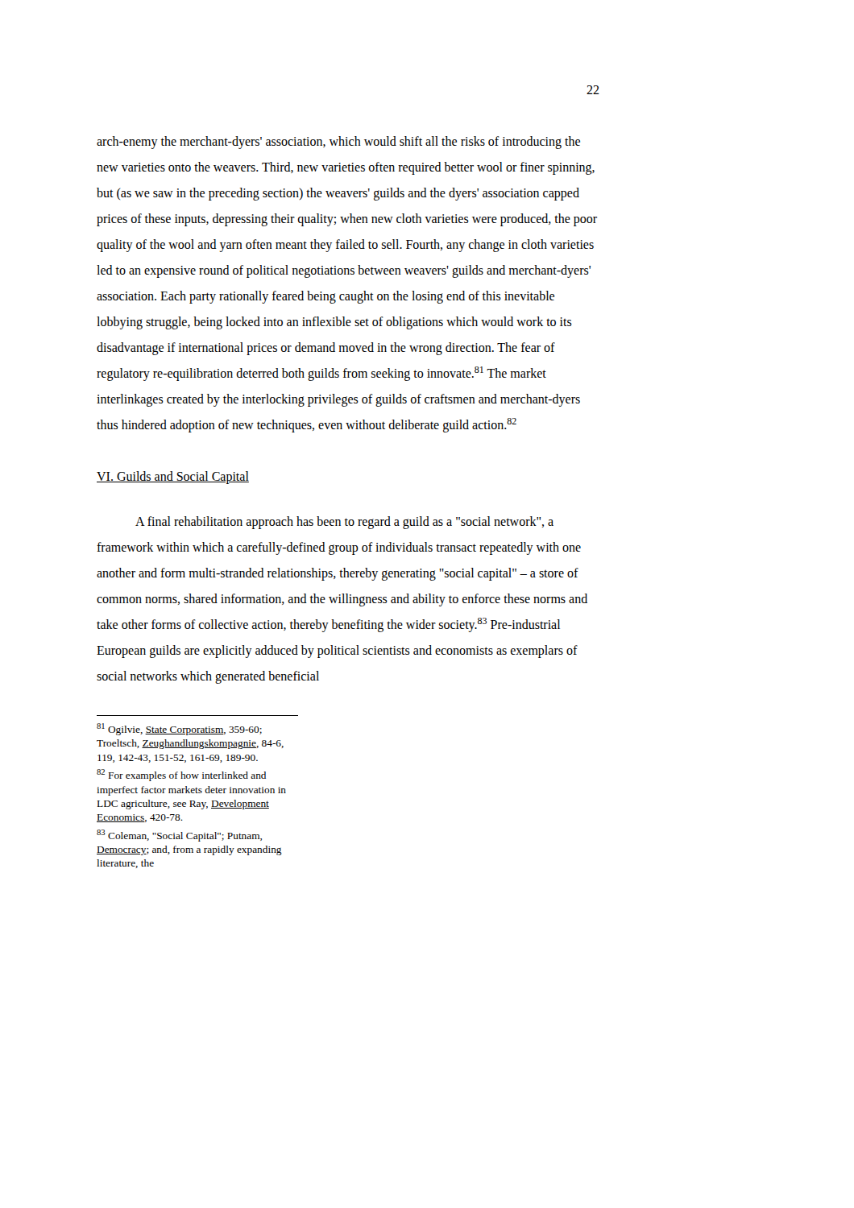22
arch-enemy the merchant-dyers' association, which would shift all the risks of introducing the new varieties onto the weavers. Third, new varieties often required better wool or finer spinning, but (as we saw in the preceding section) the weavers' guilds and the dyers' association capped prices of these inputs, depressing their quality; when new cloth varieties were produced, the poor quality of the wool and yarn often meant they failed to sell. Fourth, any change in cloth varieties led to an expensive round of political negotiations between weavers' guilds and merchant-dyers' association. Each party rationally feared being caught on the losing end of this inevitable lobbying struggle, being locked into an inflexible set of obligations which would work to its disadvantage if international prices or demand moved in the wrong direction. The fear of regulatory re-equilibration deterred both guilds from seeking to innovate.81 The market interlinkages created by the interlocking privileges of guilds of craftsmen and merchant-dyers thus hindered adoption of new techniques, even without deliberate guild action.82
VI. Guilds and Social Capital
A final rehabilitation approach has been to regard a guild as a "social network", a framework within which a carefully-defined group of individuals transact repeatedly with one another and form multi-stranded relationships, thereby generating "social capital" – a store of common norms, shared information, and the willingness and ability to enforce these norms and take other forms of collective action, thereby benefiting the wider society.83 Pre-industrial European guilds are explicitly adduced by political scientists and economists as exemplars of social networks which generated beneficial
81 Ogilvie, State Corporatism, 359-60; Troeltsch, Zeughandlungskompagnie, 84-6, 119, 142-43, 151-52, 161-69, 189-90.
82 For examples of how interlinked and imperfect factor markets deter innovation in LDC agriculture, see Ray, Development Economics, 420-78.
83 Coleman, "Social Capital"; Putnam, Democracy; and, from a rapidly expanding literature, the